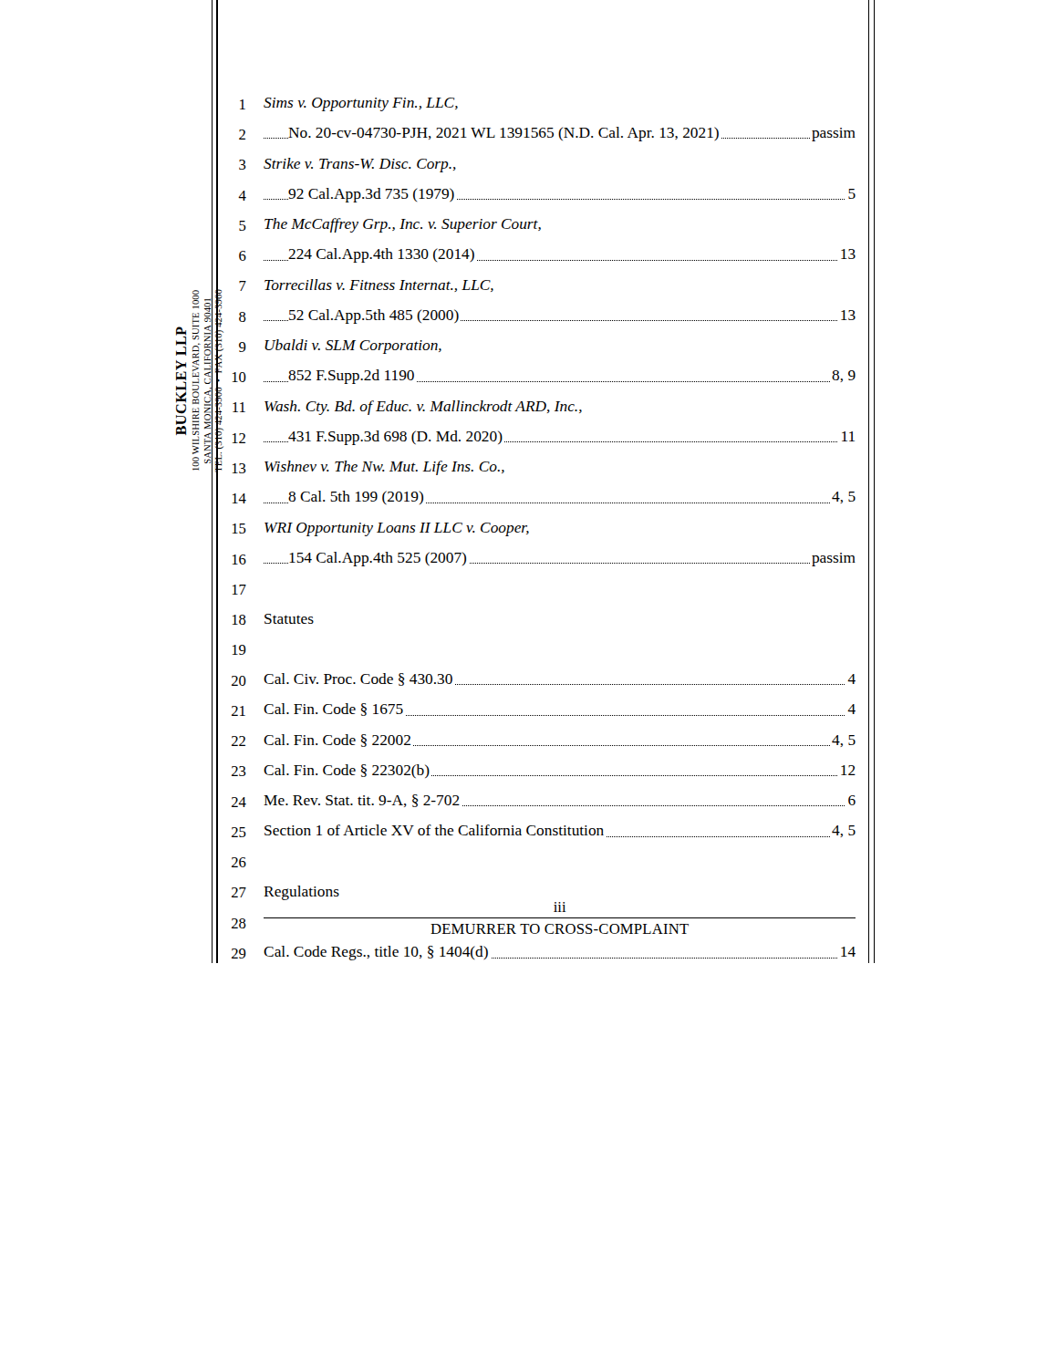1
2
3
4
5
6
7
8
9
10
11
12
13
14
15
16
17
18
19
20
21
22
23
24
25
26
27
28
29
30
31
32
33
34
35
36
37
BUCKLEY LLP
100 WILSHIRE BOULEVARD, SUITE 1000
SANTA MONICA, CALIFORNIA 90401
TEL. (310) 424-3900 • FAX (310) 424-3960
Sims v. Opportunity Fin., LLC,
passim No. 20-cv-04730-PJH, 2021 WL 1391565 (N.D. Cal. Apr. 13, 2021)
Strike v. Trans-W. Disc. Corp.,
592 Cal.App.3d 735 (1979)
The McCaffrey Grp., Inc. v. Superior Court,
13224 Cal.App.4th 1330 (2014)
Torrecillas v. Fitness Internat., LLC,
1352 Cal.App.5th 485 (2000)
Ubaldi v. SLM Corporation,
8, 9852 F.Supp.2d 1190
Wash. Cty. Bd. of Educ. v. Mallinckrodt ARD, Inc.,
11431 F.Supp.3d 698 (D. Md. 2020)
Wishnev v. The Nw. Mut. Life Ins. Co.,
4, 58 Cal. 5th 199 (2019)
WRI Opportunity Loans II LLC v. Cooper,
passim 154 Cal.App.4th 525 (2007)
Statutes
4 Cal. Civ. Proc. Code § 430.30
4 Cal. Fin. Code § 1675
4, 5 Cal. Fin. Code § 22002
12 Cal. Fin. Code § 22302(b)
6 Me. Rev. Stat. tit. 9-A, § 2-702
4, 5 Section 1 of Article XV of the California Constitution
Regulations
14 Cal. Code Regs., title 10, § 1404(d)
3, 14 Cal. Code Regs., title 10, section 1452
iii
DEMURRER TO CROSS-COMPLAINT